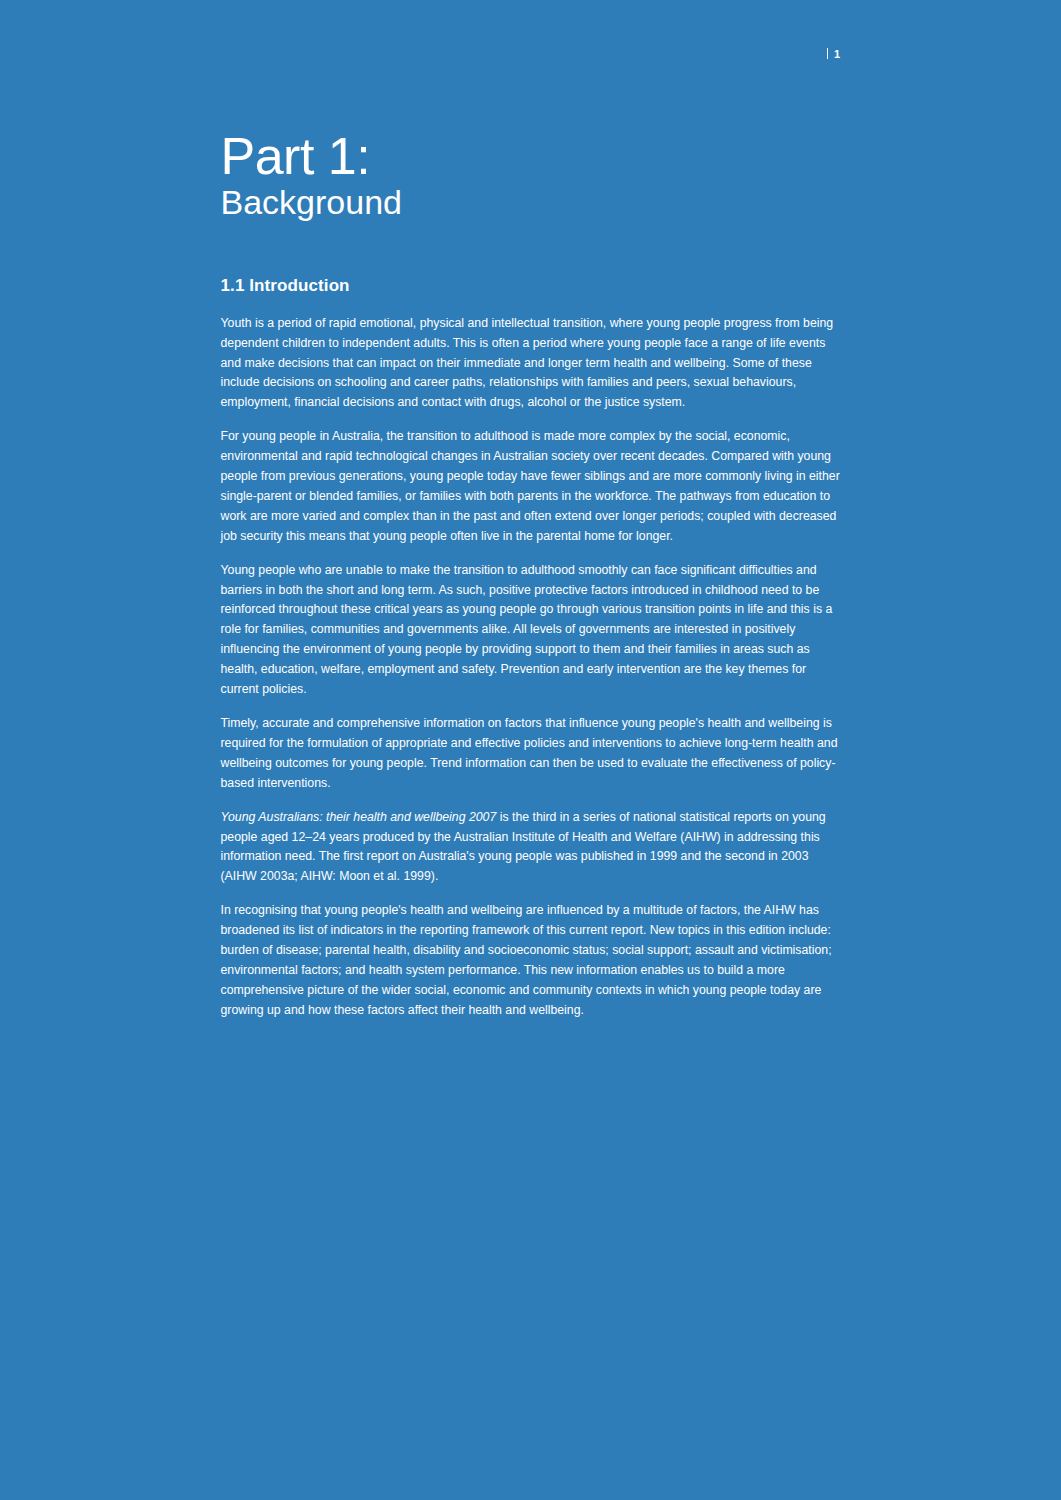1
Part 1:Background
1.1 Introduction
Youth is a period of rapid emotional, physical and intellectual transition, where young people progress from being dependent children to independent adults. This is often a period where young people face a range of life events and make decisions that can impact on their immediate and longer term health and wellbeing. Some of these include decisions on schooling and career paths, relationships with families and peers, sexual behaviours, employment, financial decisions and contact with drugs, alcohol or the justice system.
For young people in Australia, the transition to adulthood is made more complex by the social, economic, environmental and rapid technological changes in Australian society over recent decades. Compared with young people from previous generations, young people today have fewer siblings and are more commonly living in either single-parent or blended families, or families with both parents in the workforce. The pathways from education to work are more varied and complex than in the past and often extend over longer periods; coupled with decreased job security this means that young people often live in the parental home for longer.
Young people who are unable to make the transition to adulthood smoothly can face significant difficulties and barriers in both the short and long term. As such, positive protective factors introduced in childhood need to be reinforced throughout these critical years as young people go through various transition points in life and this is a role for families, communities and governments alike. All levels of governments are interested in positively influencing the environment of young people by providing support to them and their families in areas such as health, education, welfare, employment and safety. Prevention and early intervention are the key themes for current policies.
Timely, accurate and comprehensive information on factors that influence young people's health and wellbeing is required for the formulation of appropriate and effective policies and interventions to achieve long-term health and wellbeing outcomes for young people. Trend information can then be used to evaluate the effectiveness of policy-based interventions.
Young Australians: their health and wellbeing 2007 is the third in a series of national statistical reports on young people aged 12–24 years produced by the Australian Institute of Health and Welfare (AIHW) in addressing this information need. The first report on Australia's young people was published in 1999 and the second in 2003 (AIHW 2003a; AIHW: Moon et al. 1999).
In recognising that young people's health and wellbeing are influenced by a multitude of factors, the AIHW has broadened its list of indicators in the reporting framework of this current report. New topics in this edition include: burden of disease; parental health, disability and socioeconomic status; social support; assault and victimisation; environmental factors; and health system performance. This new information enables us to build a more comprehensive picture of the wider social, economic and community contexts in which young people today are growing up and how these factors affect their health and wellbeing.